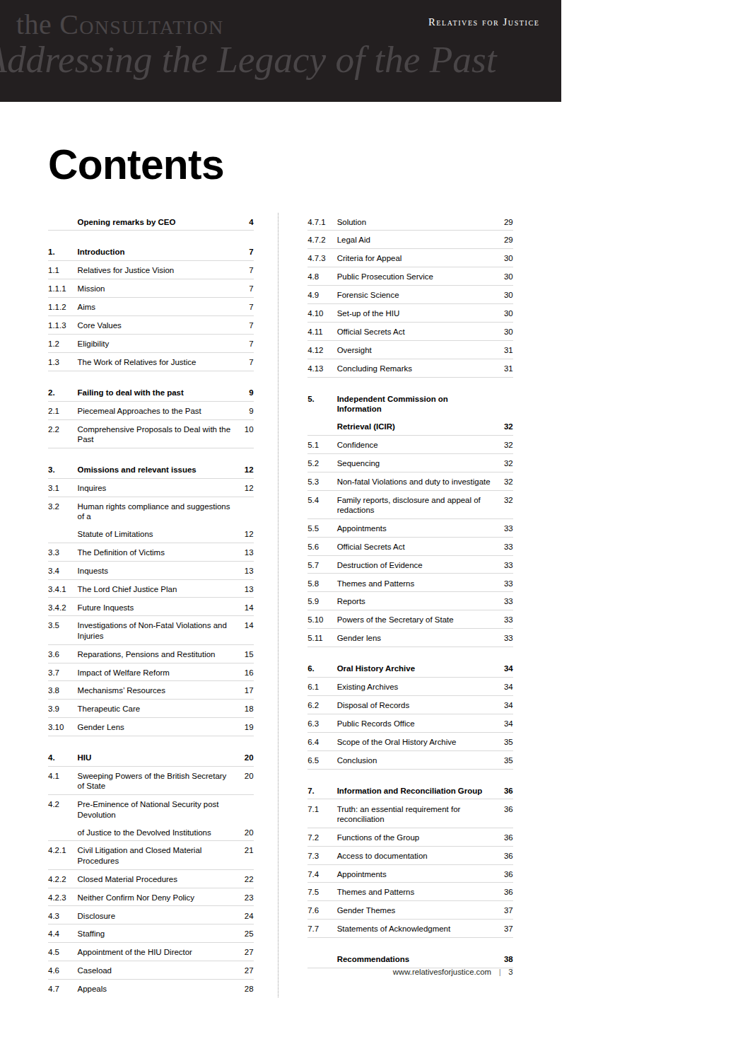the Consultation
Addressing the Legacy of the Past
Relatives for Justice
Contents
| | Opening remarks by CEO | 4 |
| 1. | Introduction | 7 |
| 1.1 | Relatives for Justice Vision | 7 |
| 1.1.1 | Mission | 7 |
| 1.1.2 | Aims | 7 |
| 1.1.3 | Core Values | 7 |
| 1.2 | Eligibility | 7 |
| 1.3 | The Work of Relatives for Justice | 7 |
| 2. | Failing to deal with the past | 9 |
| 2.1 | Piecemeal Approaches to the Past | 9 |
| 2.2 | Comprehensive Proposals to Deal with the Past | 10 |
| 3. | Omissions and relevant issues | 12 |
| 3.1 | Inquires | 12 |
| 3.2 | Human rights compliance and suggestions of a | |
| | Statute of Limitations | 12 |
| 3.3 | The Definition of Victims | 13 |
| 3.4 | Inquests | 13 |
| 3.4.1 | The Lord Chief Justice Plan | 13 |
| 3.4.2 | Future Inquests | 14 |
| 3.5 | Investigations of Non-Fatal Violations and Injuries | 14 |
| 3.6 | Reparations, Pensions and Restitution | 15 |
| 3.7 | Impact of Welfare Reform | 16 |
| 3.8 | Mechanisms’ Resources | 17 |
| 3.9 | Therapeutic Care | 18 |
| 3.10 | Gender Lens | 19 |
| 4. | HIU | 20 |
| 4.1 | Sweeping Powers of the British Secretary of State | 20 |
| 4.2 | Pre-Eminence of National Security post Devolution | |
| | of Justice to the Devolved Institutions | 20 |
| 4.2.1 | Civil Litigation and Closed Material Procedures | 21 |
| 4.2.2 | Closed Material Procedures | 22 |
| 4.2.3 | Neither Confirm Nor Deny Policy | 23 |
| 4.3 | Disclosure | 24 |
| 4.4 | Staffing | 25 |
| 4.5 | Appointment of the HIU Director | 27 |
| 4.6 | Caseload | 27 |
| 4.7 | Appeals | 28 |
| 4.7.1 | Solution | 29 |
| 4.7.2 | Legal Aid | 29 |
| 4.7.3 | Criteria for Appeal | 30 |
| 4.8 | Public Prosecution Service | 30 |
| 4.9 | Forensic Science | 30 |
| 4.10 | Set-up of the HIU | 30 |
| 4.11 | Official Secrets Act | 30 |
| 4.12 | Oversight | 31 |
| 4.13 | Concluding Remarks | 31 |
| 5. | Independent Commission on Information | |
| | Retrieval (ICIR) | 32 |
| 5.1 | Confidence | 32 |
| 5.2 | Sequencing | 32 |
| 5.3 | Non-fatal Violations and duty to investigate | 32 |
| 5.4 | Family reports, disclosure and appeal of redactions | 32 |
| 5.5 | Appointments | 33 |
| 5.6 | Official Secrets Act | 33 |
| 5.7 | Destruction of Evidence | 33 |
| 5.8 | Themes and Patterns | 33 |
| 5.9 | Reports | 33 |
| 5.10 | Powers of the Secretary of State | 33 |
| 5.11 | Gender lens | 33 |
| 6. | Oral History Archive | 34 |
| 6.1 | Existing Archives | 34 |
| 6.2 | Disposal of Records | 34 |
| 6.3 | Public Records Office | 34 |
| 6.4 | Scope of the Oral History Archive | 35 |
| 6.5 | Conclusion | 35 |
| 7. | Information and Reconciliation Group | 36 |
| 7.1 | Truth: an essential requirement for reconciliation | 36 |
| 7.2 | Functions of the Group | 36 |
| 7.3 | Access to documentation | 36 |
| 7.4 | Appointments | 36 |
| 7.5 | Themes and Patterns | 36 |
| 7.6 | Gender Themes | 37 |
| 7.7 | Statements of Acknowledgment | 37 |
| | Recommendations | 38 |
www.relativesforjustice.com | 3